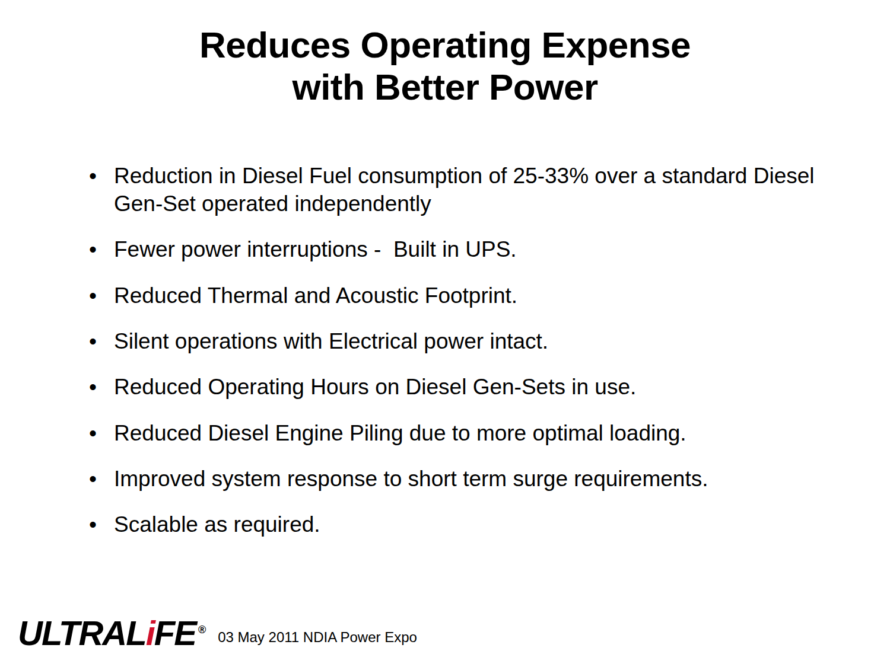Reduces Operating Expense
with Better Power
Reduction in Diesel Fuel consumption of 25-33% over a standard Diesel Gen-Set operated independently
Fewer power interruptions - Built in UPS.
Reduced Thermal and Acoustic Footprint.
Silent operations with Electrical power intact.
Reduced Operating Hours on Diesel Gen-Sets in use.
Reduced Diesel Engine Piling due to more optimal loading.
Improved system response to short term surge requirements.
Scalable as required.
ULTRALi FE®
03 May 2011 NDIA Power Expo